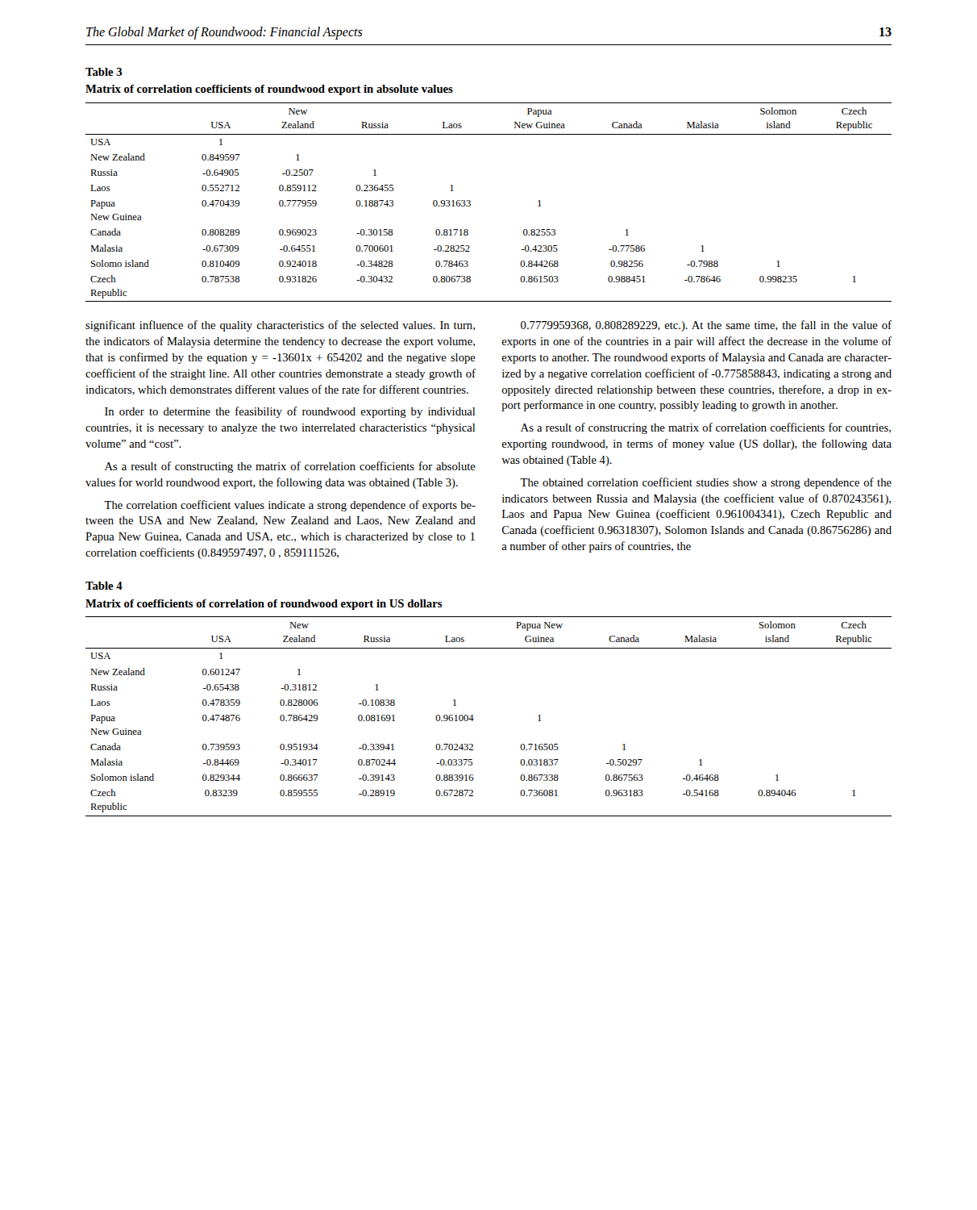The Global Market of Roundwood: Financial Aspects
13
Table 3
Matrix of correlation coefficients of roundwood export in absolute values
| | USA | New Zealand | Russia | Laos | Papua New Guinea | Canada | Malasia | Solomon island | Czech Republic |
| --- | --- | --- | --- | --- | --- | --- | --- | --- | --- |
| USA | 1 | | | | | | | | |
| New Zealand | 0.849597 | 1 | | | | | | | |
| Russia | -0.64905 | -0.2507 | 1 | | | | | | |
| Laos | 0.552712 | 0.859112 | 0.236455 | 1 | | | | | |
| Papua New Guinea | 0.470439 | 0.777959 | 0.188743 | 0.931633 | 1 | | | | |
| Canada | 0.808289 | 0.969023 | -0.30158 | 0.81718 | 0.82553 | 1 | | | |
| Malasia | -0.67309 | -0.64551 | 0.700601 | -0.28252 | -0.42305 | -0.77586 | 1 | | |
| Solomo island | 0.810409 | 0.924018 | -0.34828 | 0.78463 | 0.844268 | 0.98256 | -0.7988 | 1 | |
| Czech Republic | 0.787538 | 0.931826 | -0.30432 | 0.806738 | 0.861503 | 0.988451 | -0.78646 | 0.998235 | 1 |
significant influence of the quality characteristics of the selected values. In turn, the indicators of Malaysia determine the tendency to decrease the export volume, that is confirmed by the equation y = -13601x + 654202 and the negative slope coefficient of the straight line. All other countries demonstrate a steady growth of indicators, which demonstrates different values of the rate for different countries.
In order to determine the feasibility of roundwood exporting by individual countries, it is necessary to analyze the two interrelated characteristics “physical volume” and “cost”.
As a result of constructing the matrix of correlation coefficients for absolute values for world roundwood export, the following data was obtained (Table 3).
The correlation coefficient values indicate a strong dependence of exports between the USA and New Zealand, New Zealand and Laos, New Zealand and Papua New Guinea, Canada and USA, etc., which is characterized by close to 1 correlation coefficients (0.849597497, 0 , 859111526,
0.7779959368, 0.808289229, etc.). At the same time, the fall in the value of exports in one of the countries in a pair will affect the decrease in the volume of exports to another. The roundwood exports of Malaysia and Canada are characterized by a negative correlation coefficient of -0.775858843, indicating a strong and oppositely directed relationship between these countries, therefore, a drop in export performance in one country, possibly leading to growth in another.
As a result of construcring the matrix of correlation coefficients for countries, exporting roundwood, in terms of money value (US dollar), the following data was obtained (Table 4).
The obtained correlation coefficient studies show a strong dependence of the indicators between Russia and Malaysia (the coefficient value of 0.870243561), Laos and Papua New Guinea (coefficient 0.961004341), Czech Republic and Canada (coefficient 0.96318307), Solomon Islands and Canada (0.86756286) and a number of other pairs of countries, the
Table 4
Matrix of coefficients of correlation of roundwood export in US dollars
| | USA | New Zealand | Russia | Laos | Papua New Guinea | Canada | Malasia | Solomon island | Czech Republic |
| --- | --- | --- | --- | --- | --- | --- | --- | --- | --- |
| USA | 1 | | | | | | | | |
| New Zealand | 0.601247 | 1 | | | | | | | |
| Russia | -0.65438 | -0.31812 | 1 | | | | | | |
| Laos | 0.478359 | 0.828006 | -0.10838 | 1 | | | | | |
| Papua New Guinea | 0.474876 | 0.786429 | 0.081691 | 0.961004 | 1 | | | | |
| Canada | 0.739593 | 0.951934 | -0.33941 | 0.702432 | 0.716505 | 1 | | | |
| Malasia | -0.84469 | -0.34017 | 0.870244 | -0.03375 | 0.031837 | -0.50297 | 1 | | |
| Solomon island | 0.829344 | 0.866637 | -0.39143 | 0.883916 | 0.867338 | 0.867563 | -0.46468 | 1 | |
| Czech Republic | 0.83239 | 0.859555 | -0.28919 | 0.672872 | 0.736081 | 0.963183 | -0.54168 | 0.894046 | 1 |